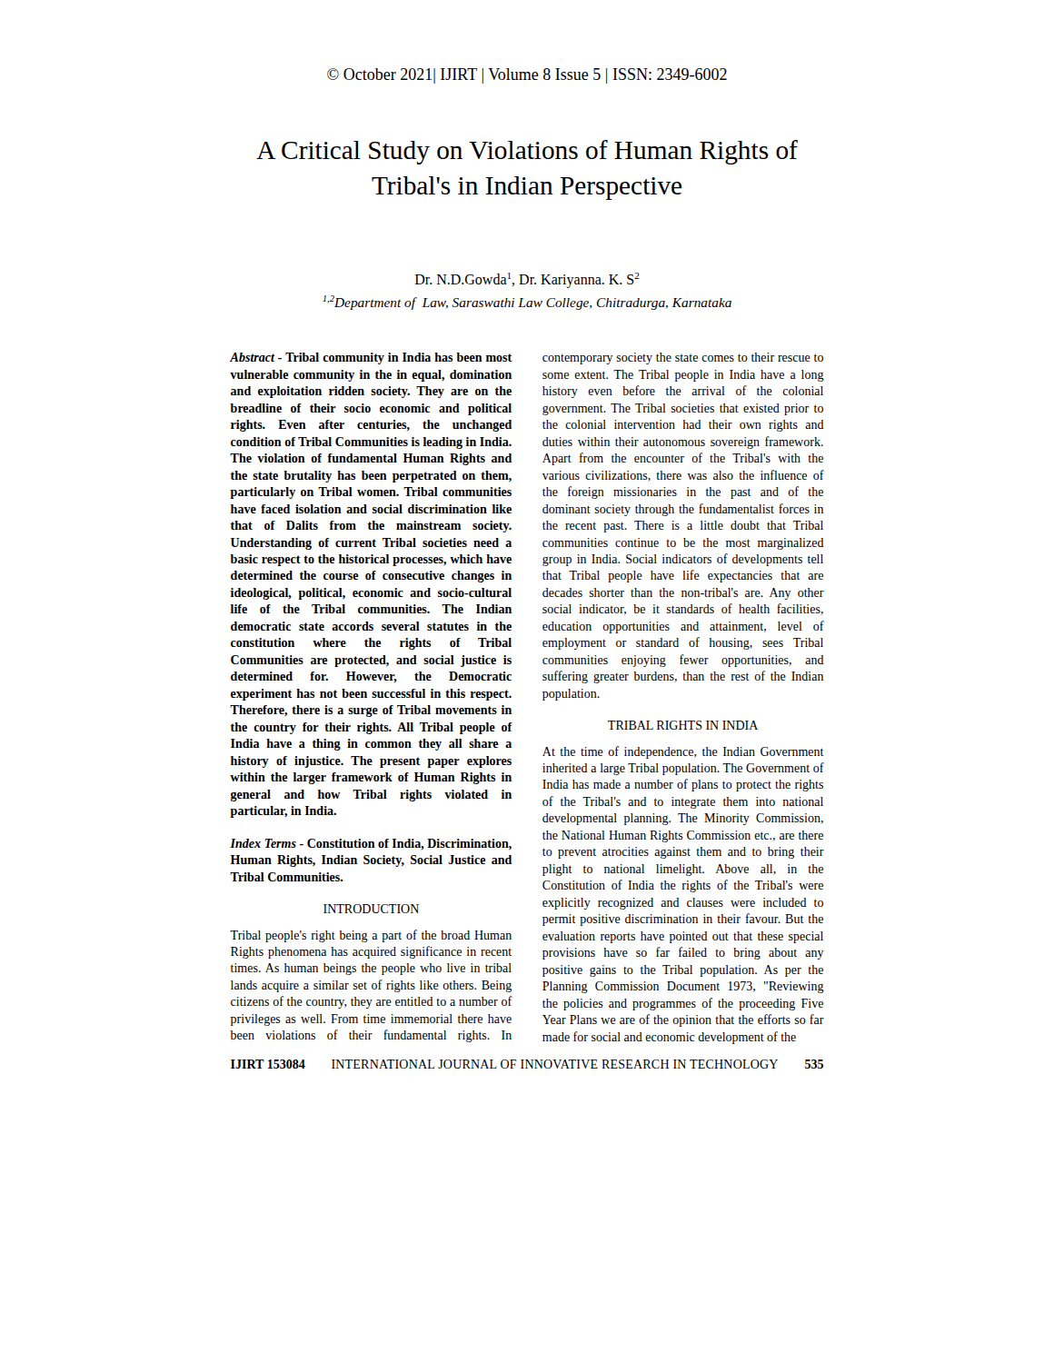© October 2021| IJIRT | Volume 8 Issue 5 | ISSN: 2349-6002
A Critical Study on Violations of Human Rights of
Tribal's in Indian Perspective
Dr. N.D.Gowda1, Dr. Kariyanna. K. S2
1,2Department of Law, Saraswathi Law College, Chitradurga, Karnataka
Abstract - Tribal community in India has been most vulnerable community in the in equal, domination and exploitation ridden society. They are on the breadline of their socio economic and political rights. Even after centuries, the unchanged condition of Tribal Communities is leading in India. The violation of fundamental Human Rights and the state brutality has been perpetrated on them, particularly on Tribal women. Tribal communities have faced isolation and social discrimination like that of Dalits from the mainstream society. Understanding of current Tribal societies need a basic respect to the historical processes, which have determined the course of consecutive changes in ideological, political, economic and socio-cultural life of the Tribal communities. The Indian democratic state accords several statutes in the constitution where the rights of Tribal Communities are protected, and social justice is determined for. However, the Democratic experiment has not been successful in this respect. Therefore, there is a surge of Tribal movements in the country for their rights. All Tribal people of India have a thing in common they all share a history of injustice. The present paper explores within the larger framework of Human Rights in general and how Tribal rights violated in particular, in India.
Index Terms - Constitution of India, Discrimination, Human Rights, Indian Society, Social Justice and Tribal Communities.
Introduction
Tribal people's right being a part of the broad Human Rights phenomena has acquired significance in recent times. As human beings the people who live in tribal lands acquire a similar set of rights like others. Being citizens of the country, they are entitled to a number of privileges as well. From time immemorial there have been violations of their fundamental rights. In contemporary society the state comes to their rescue to some extent. The Tribal people in India have a long history even before the arrival of the colonial government. The Tribal societies that existed prior to the colonial intervention had their own rights and duties within their autonomous sovereign framework. Apart from the encounter of the Tribal's with the various civilizations, there was also the influence of the foreign missionaries in the past and of the dominant society through the fundamentalist forces in the recent past. There is a little doubt that Tribal communities continue to be the most marginalized group in India. Social indicators of developments tell that Tribal people have life expectancies that are decades shorter than the non-tribal's are. Any other social indicator, be it standards of health facilities, education opportunities and attainment, level of employment or standard of housing, sees Tribal communities enjoying fewer opportunities, and suffering greater burdens, than the rest of the Indian population.
Tribal Rights in India
At the time of independence, the Indian Government inherited a large Tribal population. The Government of India has made a number of plans to protect the rights of the Tribal's and to integrate them into national developmental planning. The Minority Commission, the National Human Rights Commission etc., are there to prevent atrocities against them and to bring their plight to national limelight. Above all, in the Constitution of India the rights of the Tribal's were explicitly recognized and clauses were included to permit positive discrimination in their favour. But the evaluation reports have pointed out that these special provisions have so far failed to bring about any positive gains to the Tribal population. As per the Planning Commission Document 1973, "Reviewing the policies and programmes of the proceeding Five Year Plans we are of the opinion that the efforts so far made for social and economic development of the
IJIRT 153084 INTERNATIONAL JOURNAL OF INNOVATIVE RESEARCH IN TECHNOLOGY 535